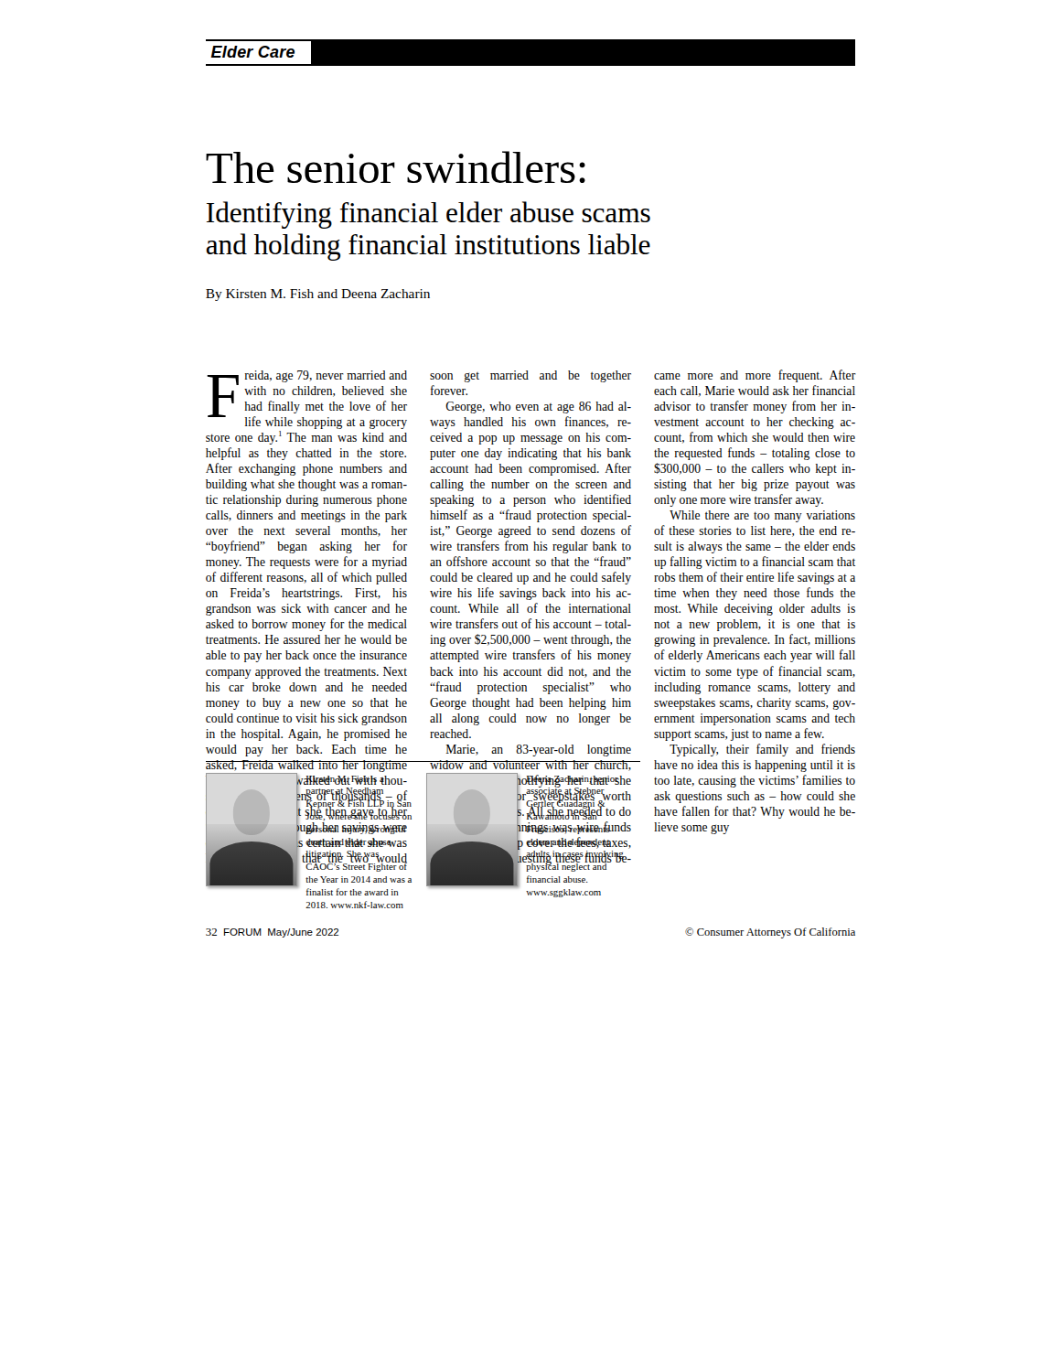Elder Care
The senior swindlers:
Identifying financial elder abuse scams
and holding financial institutions liable
By Kirsten M. Fish and Deena Zacharin
Freida, age 79, never married and with no children, believed she had finally met the love of her life while shopping at a grocery store one day.1 The man was kind and helpful as they chatted in the store. After exchanging phone numbers and building what she thought was a romantic relationship during numerous phone calls, dinners and meetings in the park over the next several months, her “boyfriend” began asking her for money. The requests were for a myriad of different reasons, all of which pulled on Freida’s heartstrings. First, his grandson was sick with cancer and he asked to borrow money for the medical treatments. He assured her he would be able to pay her back once the insurance company approved the treatments. Next his car broke down and he needed money to buy a new one so that he could continue to visit his sick grandson in the hospital. Again, he promised he would pay her back. Each time he asked, Freida walked into her longtime bank branch and walked out with thousands – or even tens of thousands – of dollars in cash that she then gave to her “boyfriend.” Although her savings were dwindling, she was certain that she was helping him and that the two would soon get married and be together forever.
George, who even at age 86 had always handled his own finances, received a pop up message on his computer one day indicating that his bank account had been compromised. After calling the number on the screen and speaking to a person who identified himself as a “fraud protection specialist,” George agreed to send dozens of wire transfers from his regular bank to an offshore account so that the “fraud” could be cleared up and he could safely wire his life savings back into his account. While all of the international wire transfers out of his account – totaling over $2,500,000 – went through, the attempted wire transfers of his money back into his account did not, and the “fraud protection specialist” who George thought had been helping him all along could now no longer be reached.
Marie, an 83-year-old longtime widow and volunteer with her church, received a call notifying her that she had won a major sweepstakes worth millions of dollars. All she needed to do to collect her winnings was wire funds out of state to help cover the fees, taxes, etc. The calls requesting these funds became more and more frequent. After each call, Marie would ask her financial advisor to transfer money from her investment account to her checking account, from which she would then wire the requested funds – totaling close to $300,000 – to the callers who kept insisting that her big prize payout was only one more wire transfer away.
While there are too many variations of these stories to list here, the end result is always the same – the elder ends up falling victim to a financial scam that robs them of their entire life savings at a time when they need those funds the most. While deceiving older adults is not a new problem, it is one that is growing in prevalence. In fact, millions of elderly Americans each year will fall victim to some type of financial scam, including romance scams, lottery and sweepstakes scams, charity scams, government impersonation scams and tech support scams, just to name a few.
Typically, their family and friends have no idea this is happening until it is too late, causing the victims’ families to ask questions such as – how could she have fallen for that? Why would he believe some guy
Kirsten M. Fish is a partner at Needham Kepner & Fish LLP in San Jose, where she focuses on personal injury, wrongful death and elder abuse litigation. She was CAOC’s Street Fighter of the Year in 2014 and was a finalist for the award in 2018. www.nkf-law.com
Deena Zacharin, senior associate at Stebner Gertler Guadagni & Kawamoto in San Francisco, represents elders and dependent adults in cases involving physical neglect and financial abuse. www.sggklaw.com
32 FORUM May/June 2022
© Consumer Attorneys Of California